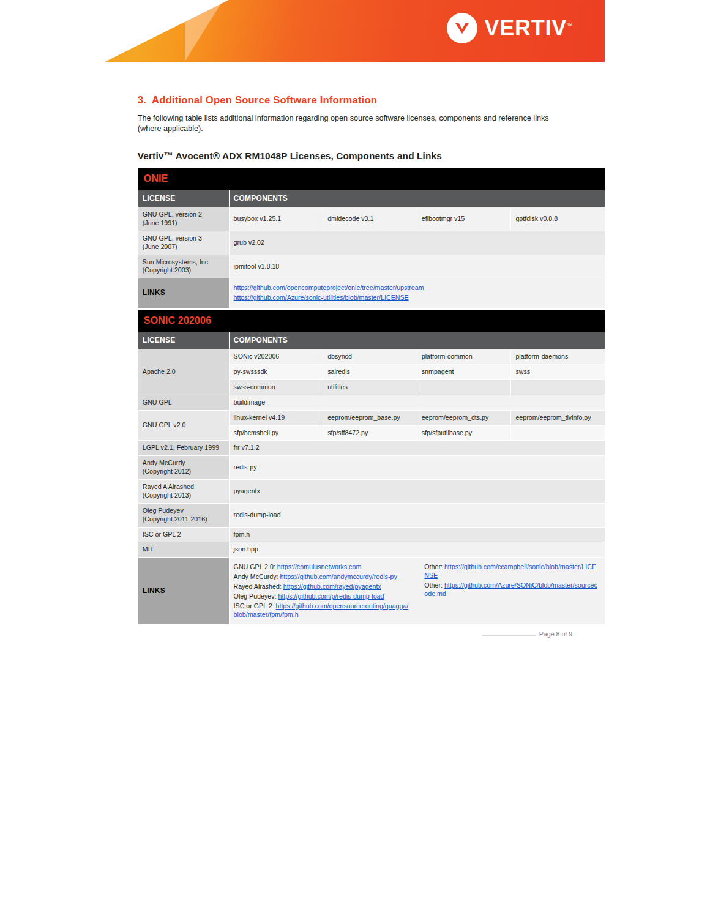VERTIV™
3. Additional Open Source Software Information
The following table lists additional information regarding open source software licenses, components and reference links (where applicable).
Vertiv™ Avocent® ADX RM1048P Licenses, Components and Links
| ONIE |
| LICENSE | COMPONENTS |
| GNU GPL, version 2 (June 1991) | busybox v1.25.1 | dmidecode v3.1 | efibootmgr v15 | gptfdisk v0.8.8 |
| GNU GPL, version 3 (June 2007) | grub v2.02 |
| Sun Microsystems, Inc. (Copyright 2003) | ipmitool v1.8.18 |
| LINKS | https://github.com/opencomputeproject/onie/tree/master/upstream https://github.com/Azure/sonic-utilities/blob/master/LICENSE |
| SONiC 202006 |
| LICENSE | COMPONENTS |
| Apache 2.0 | SONic v202006 | dbsyncd | platform-common | platform-daemons |
| py-swsssdk | sairedis | snmpagent | swss |
| swss-common | utilities | | |
| GNU GPL | buildimage |
| GNU GPL v2.0 | linux-kernel v4.19 | eeprom/eeprom_base.py | eeprom/eeprom_dts.py | eeprom/eeprom_tlvinfo.py |
| sfp/bcmshell.py | sfp/sff8472.py | sfp/sfputilbase.py | |
| LGPL v2.1, February 1999 | frr v7.1.2 |
| Andy McCurdy (Copyright 2012) | redis-py |
| Rayed A Alrashed (Copyright 2013) | pyagentx |
| Oleg Pudeyev (Copyright 2011-2016) | redis-dump-load |
| ISC or GPL 2 | fpm.h |
| MIT | json.hpp |
| LINKS | GNU GPL 2.0: https://comulusnetworks.com Andy McCurdy: https://github.com/andymccurdy/redis-py Rayed Alrashed: https://github.com/rayed/pyagentx Oleg Pudeyev: https://github.com/p/redis-dump-load ISC or GPL 2: https://github.com/opensourcerouting/quagga/blob/master/fpm/fpm.h Other: https://github.com/ccampbell/sonic/blob/master/LICENSE Other: https://github.com/Azure/SONiC/blob/master/sourcecode.md |
Page 8 of 9